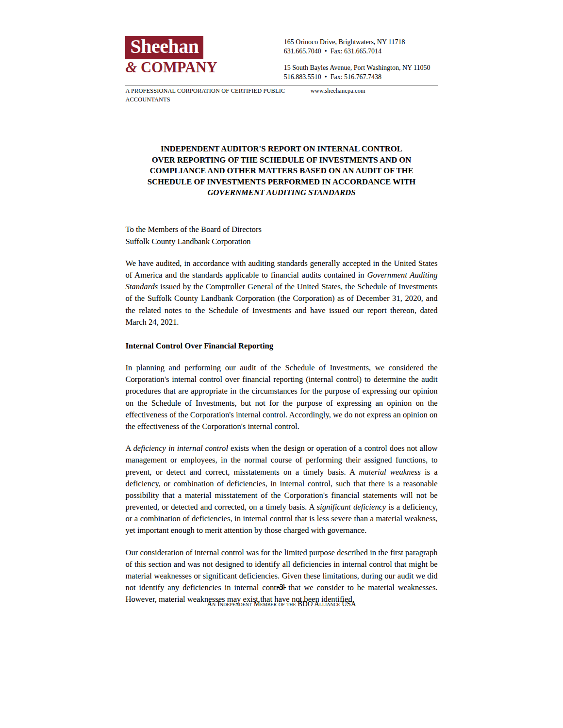Sheehan
& COMPANY
165 Orinoco Drive, Brightwaters, NY 11718
631.665.7040 • Fax: 631.665.7014
15 South Bayles Avenue, Port Washington, NY 11050
516.883.5510 • Fax: 516.767.7438
A Professional Corporation of Certified Public Accountants
www.sheehancpa.com
Independent Auditor's Report on Internal Control
Over Reporting of the Schedule of Investments and on
Compliance and Other Matters Based on an Audit of the
Schedule of Investments Performed in Accordance with
Government Auditing Standards
To the Members of the Board of Directors
Suffolk County Landbank Corporation
We have audited, in accordance with auditing standards generally accepted in the United States of America and the standards applicable to financial audits contained in Government Auditing Standards issued by the Comptroller General of the United States, the Schedule of Investments of the Suffolk County Landbank Corporation (the Corporation) as of December 31, 2020, and the related notes to the Schedule of Investments and have issued our report thereon, dated March 24, 2021.
Internal Control Over Financial Reporting
In planning and performing our audit of the Schedule of Investments, we considered the Corporation's internal control over financial reporting (internal control) to determine the audit procedures that are appropriate in the circumstances for the purpose of expressing our opinion on the Schedule of Investments, but not for the purpose of expressing an opinion on the effectiveness of the Corporation's internal control. Accordingly, we do not express an opinion on the effectiveness of the Corporation's internal control.
A deficiency in internal control exists when the design or operation of a control does not allow management or employees, in the normal course of performing their assigned functions, to prevent, or detect and correct, misstatements on a timely basis. A material weakness is a deficiency, or combination of deficiencies, in internal control, such that there is a reasonable possibility that a material misstatement of the Corporation's financial statements will not be prevented, or detected and corrected, on a timely basis. A significant deficiency is a deficiency, or a combination of deficiencies, in internal control that is less severe than a material weakness, yet important enough to merit attention by those charged with governance.
Our consideration of internal control was for the limited purpose described in the first paragraph of this section and was not designed to identify all deficiencies in internal control that might be material weaknesses or significant deficiencies. Given these limitations, during our audit we did not identify any deficiencies in internal control that we consider to be material weaknesses. However, material weaknesses may exist that have not been identified.
-3-
An Independent Member of the BDO Alliance USA